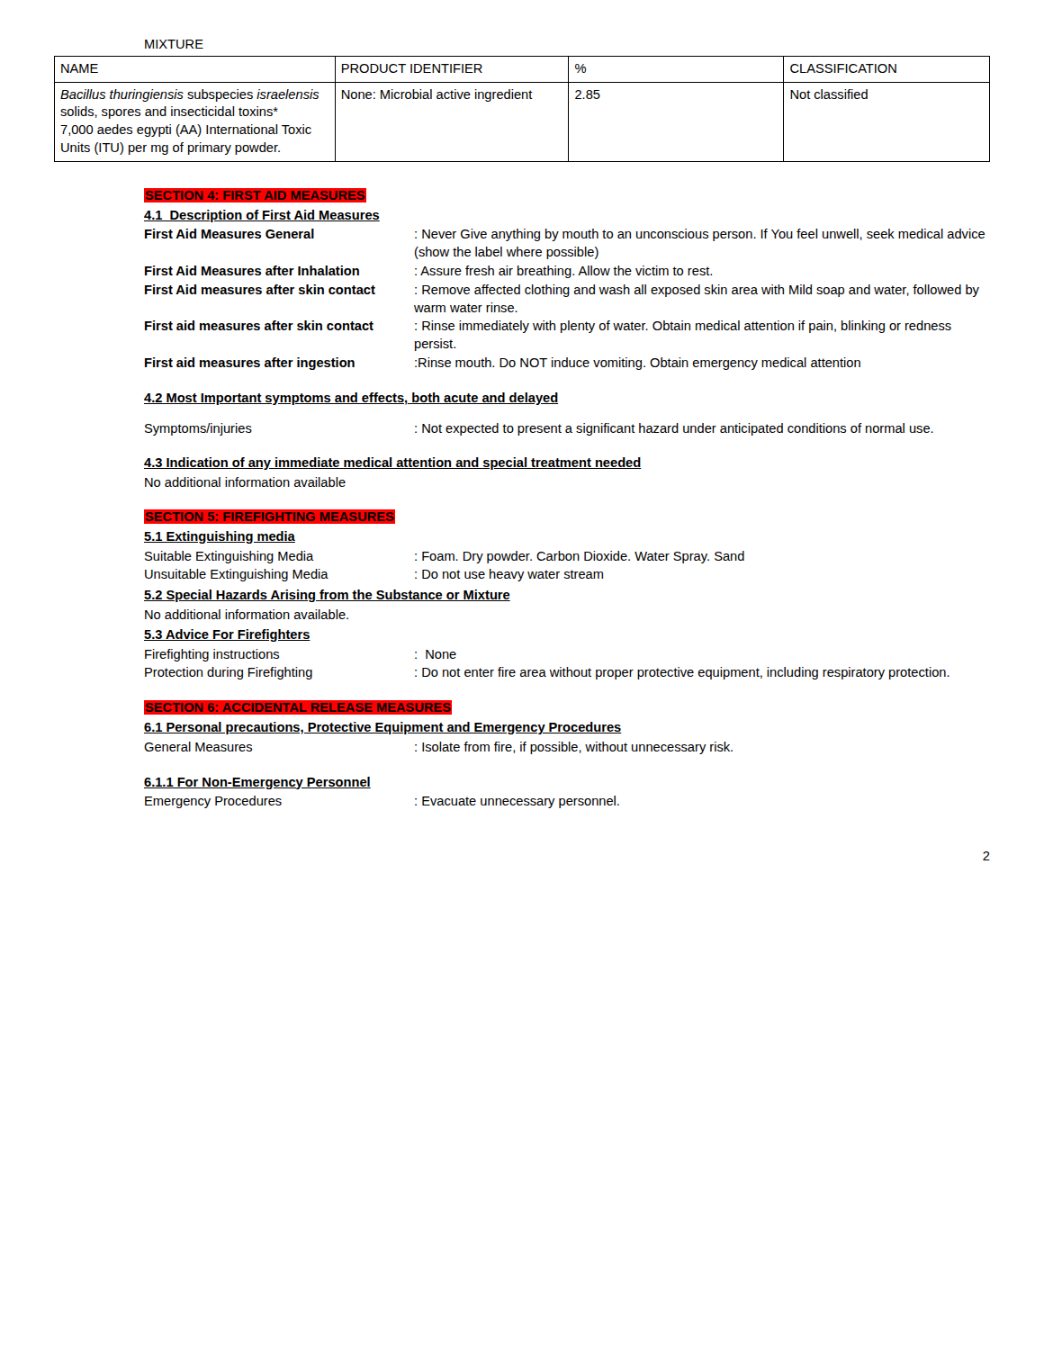MIXTURE
| NAME | PRODUCT IDENTIFIER | % | CLASSIFICATION |
| --- | --- | --- | --- |
| Bacillus thuringiensis subspecies israelensis solids, spores and insecticidal toxins* 7,000 aedes egypti (AA) International Toxic Units (ITU) per mg of primary powder. | None: Microbial active ingredient | 2.85 | Not classified |
SECTION 4: FIRST AID MEASURES
4.1 Description of First Aid Measures
| First Aid Measures General | : Never Give anything by mouth to an unconscious person. If You feel unwell, seek medical advice (show the label where possible) |
| First Aid Measures after Inhalation | : Assure fresh air breathing. Allow the victim to rest. |
| First Aid measures after skin contact | : Remove affected clothing and wash all exposed skin area with Mild soap and water, followed by warm water rinse. |
| First aid measures after skin contact | : Rinse immediately with plenty of water. Obtain medical attention if pain, blinking or redness persist. |
| First aid measures after ingestion | :Rinse mouth. Do NOT induce vomiting. Obtain emergency medical attention |
4.2 Most Important symptoms and effects, both acute and delayed
| Symptoms/injuries | : Not expected to present a significant hazard under anticipated conditions of normal use. |
4.3 Indication of any immediate medical attention and special treatment needed
No additional information available
SECTION 5: FIREFIGHTING MEASURES
5.1 Extinguishing media
| Suitable Extinguishing Media | : Foam. Dry powder. Carbon Dioxide. Water Spray. Sand |
| Unsuitable Extinguishing Media | : Do not use heavy water stream |
5.2 Special Hazards Arising from the Substance or Mixture
No additional information available.
5.3 Advice For Firefighters
| Firefighting instructions | : None |
| Protection during Firefighting | : Do not enter fire area without proper protective equipment, including respiratory protection. |
SECTION 6: ACCIDENTAL RELEASE MEASURES
6.1 Personal precautions, Protective Equipment and Emergency Procedures
| General Measures | : Isolate from fire, if possible, without unnecessary risk. |
6.1.1 For Non-Emergency Personnel
| Emergency Procedures | : Evacuate unnecessary personnel. |
2